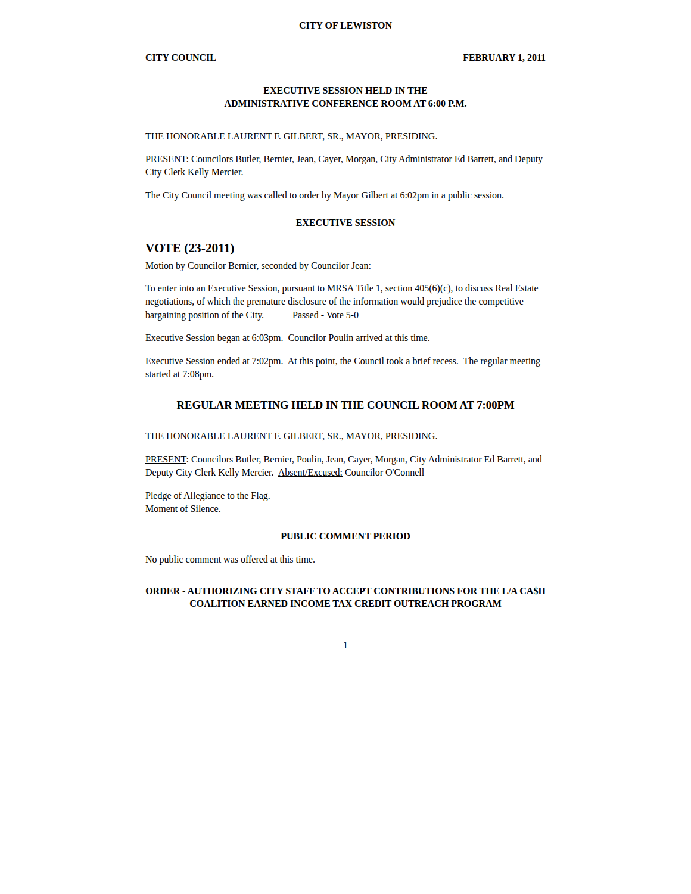CITY OF LEWISTON
CITY COUNCIL FEBRUARY 1, 2011
EXECUTIVE SESSION HELD IN THE
ADMINISTRATIVE CONFERENCE ROOM AT 6:00 P.M.
THE HONORABLE LAURENT F. GILBERT, SR., MAYOR, PRESIDING.
PRESENT: Councilors Butler, Bernier, Jean, Cayer, Morgan, City Administrator Ed Barrett, and Deputy City Clerk Kelly Mercier.
The City Council meeting was called to order by Mayor Gilbert at 6:02pm in a public session.
EXECUTIVE SESSION
VOTE (23-2011)
Motion by Councilor Bernier, seconded by Councilor Jean:
To enter into an Executive Session, pursuant to MRSA Title 1, section 405(6)(c), to discuss Real Estate negotiations, of which the premature disclosure of the information would prejudice the competitive bargaining position of the City.Passed - Vote 5-0
Executive Session began at 6:03pm. Councilor Poulin arrived at this time.
Executive Session ended at 7:02pm. At this point, the Council took a brief recess. The regular meeting started at 7:08pm.
REGULAR MEETING HELD IN THE COUNCIL ROOM AT 7:00PM
THE HONORABLE LAURENT F. GILBERT, SR., MAYOR, PRESIDING.
PRESENT: Councilors Butler, Bernier, Poulin, Jean, Cayer, Morgan, City Administrator Ed Barrett, and Deputy City Clerk Kelly Mercier. Absent/Excused: Councilor O'Connell
Pledge of Allegiance to the Flag. Moment of Silence.
PUBLIC COMMENT PERIOD
No public comment was offered at this time.
ORDER - AUTHORIZING CITY STAFF TO ACCEPT CONTRIBUTIONS FOR THE L/A CA$H COALITION EARNED INCOME TAX CREDIT OUTREACH PROGRAM
1